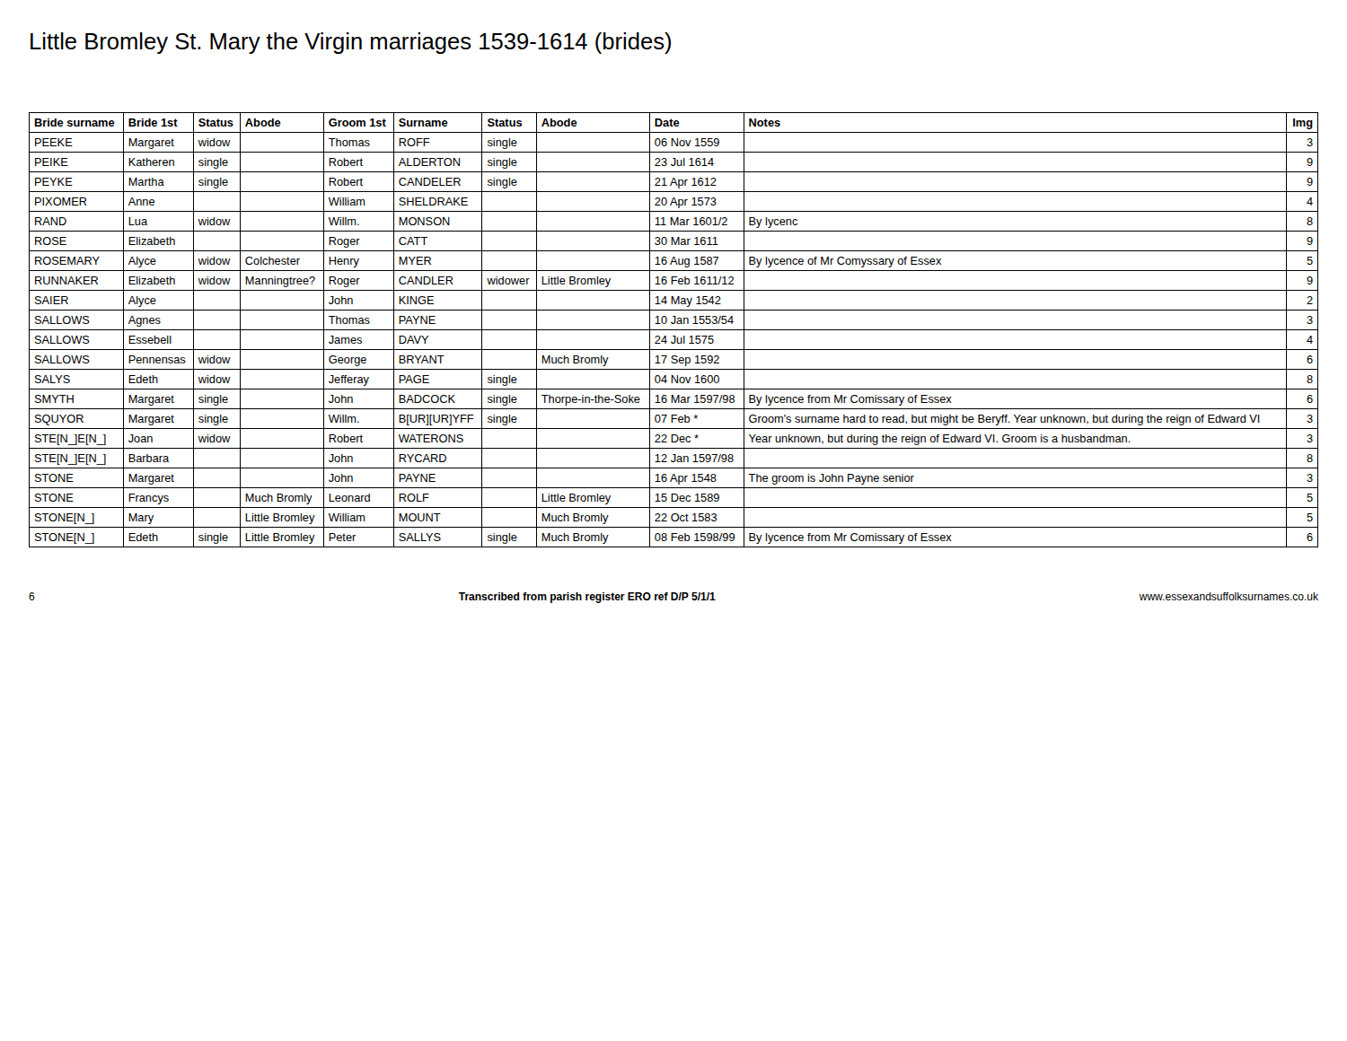Little Bromley St. Mary the Virgin marriages 1539-1614 (brides)
| Bride surname | Bride 1st | Status | Abode | Groom 1st | Surname | Status | Abode | Date | Notes | Img |
| --- | --- | --- | --- | --- | --- | --- | --- | --- | --- | --- |
| PEEKE | Margaret | widow | | Thomas | ROFF | single | | 06 Nov 1559 | | 3 |
| PEIKE | Katheren | single | | Robert | ALDERTON | single | | 23 Jul 1614 | | 9 |
| PEYKE | Martha | single | | Robert | CANDELER | single | | 21 Apr 1612 | | 9 |
| PIXOMER | Anne | | | William | SHELDRAKE | | | 20 Apr 1573 | | 4 |
| RAND | Lua | widow | | Willm. | MONSON | | | 11 Mar 1601/2 | By lycenc | 8 |
| ROSE | Elizabeth | | | Roger | CATT | | | 30 Mar 1611 | | 9 |
| ROSEMARY | Alyce | widow | Colchester | Henry | MYER | | | 16 Aug 1587 | By lycence of Mr Comyssary of Essex | 5 |
| RUNNAKER | Elizabeth | widow | Manningtree? | Roger | CANDLER | widower | Little Bromley | 16 Feb 1611/12 | | 9 |
| SAIER | Alyce | | | John | KINGE | | | 14 May 1542 | | 2 |
| SALLOWS | Agnes | | | Thomas | PAYNE | | | 10 Jan 1553/54 | | 3 |
| SALLOWS | Essebell | | | James | DAVY | | | 24 Jul 1575 | | 4 |
| SALLOWS | Pennensas | widow | | George | BRYANT | | Much Bromly | 17 Sep 1592 | | 6 |
| SALYS | Edeth | widow | | Jefferay | PAGE | single | | 04 Nov 1600 | | 8 |
| SMYTH | Margaret | single | | John | BADCOCK | single | Thorpe-in-the-Soke | 16 Mar 1597/98 | By lycence from Mr Comissary of Essex | 6 |
| SQUYOR | Margaret | single | | Willm. | B[UR][UR]YFF | single | | 07 Feb * | Groom's surname hard to read, but might be Beryff. Year unknown, but during the reign of Edward VI | 3 |
| STE[N_]E[N_] | Joan | widow | | Robert | WATERONS | | | 22 Dec * | Year unknown, but during the reign of Edward VI. Groom is a husbandman. | 3 |
| STE[N_]E[N_] | Barbara | | | John | RYCARD | | | 12 Jan 1597/98 | | 8 |
| STONE | Margaret | | | John | PAYNE | | | 16 Apr 1548 | The groom is John Payne senior | 3 |
| STONE | Francys | | Much Bromly | Leonard | ROLF | | Little Bromley | 15 Dec 1589 | | 5 |
| STONE[N_] | Mary | | Little Bromley | William | MOUNT | | Much Bromly | 22 Oct 1583 | | 5 |
| STONE[N_] | Edeth | single | Little Bromley | Peter | SALLYS | single | Much Bromly | 08 Feb 1598/99 | By lycence from Mr Comissary of Essex | 6 |
6
Transcribed from parish register ERO ref D/P 5/1/1
www.essexandsuffolksurnames.co.uk